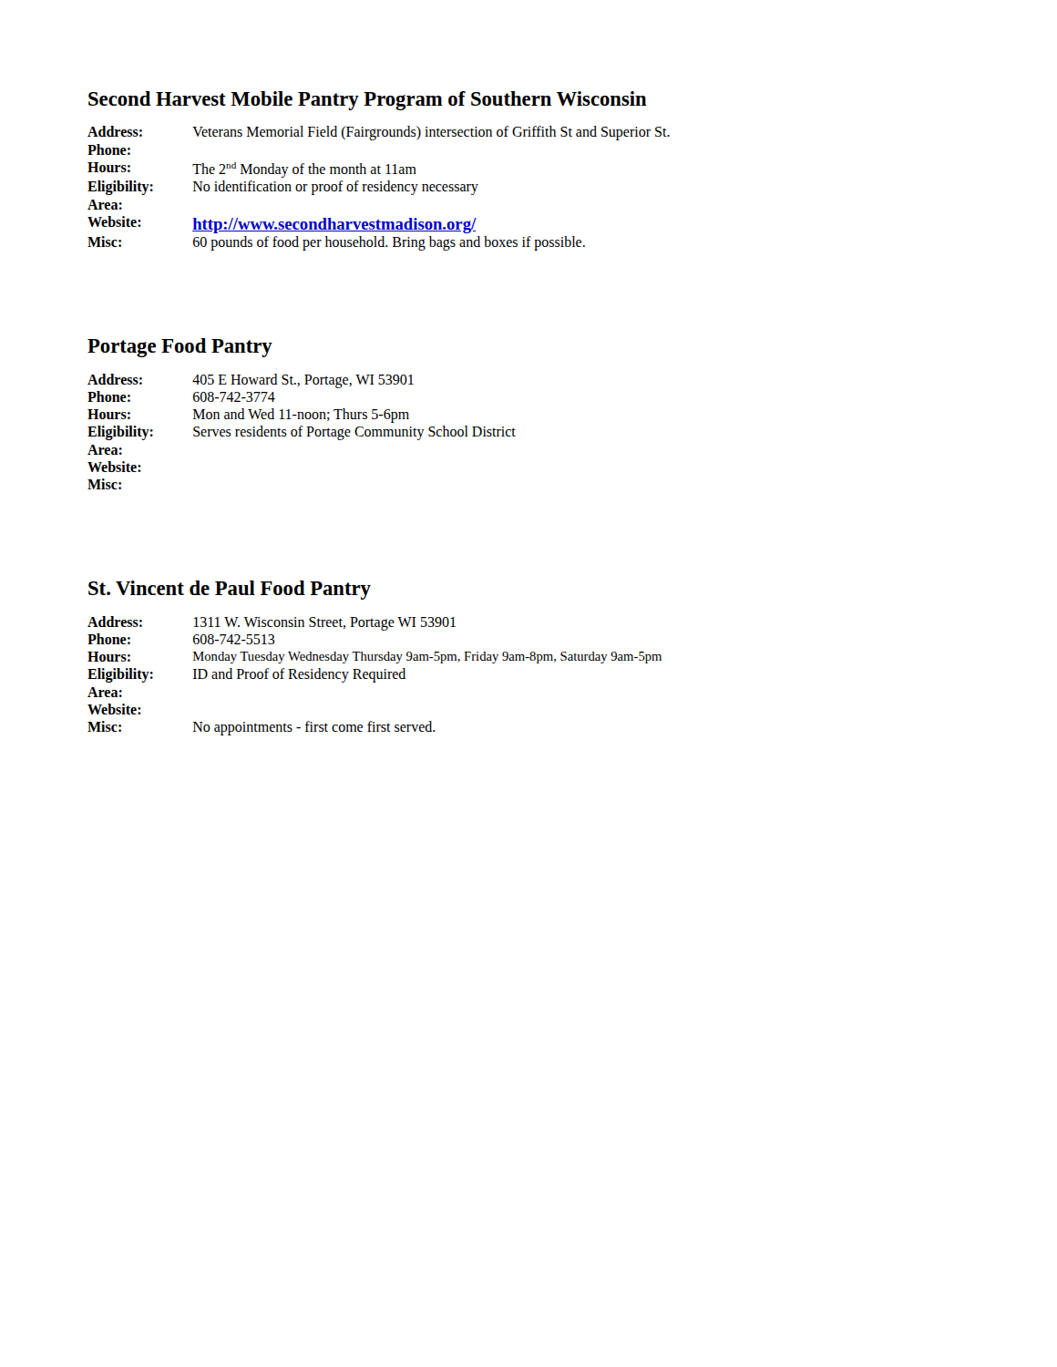Second Harvest Mobile Pantry Program of Southern Wisconsin
| Address: | Veterans Memorial Field (Fairgrounds) intersection of Griffith St and Superior St. |
| Phone: | |
| Hours: | The 2 nd Monday of the month at 11am |
| Eligibility: | No identification or proof of residency necessary |
| Area: | |
| Website: | http://www.secondharvestmadison.org/ |
| Misc: | 60 pounds of food per household. Bring bags and boxes if possible. |
Portage Food Pantry
| Address: | 405 E Howard St., Portage, WI 53901 |
| Phone: | 608-742-3774 |
| Hours: | Mon and Wed 11-noon; Thurs 5-6pm |
| Eligibility: | Serves residents of Portage Community School District |
| Area: | |
| Website: | |
| Misc: | |
St. Vincent de Paul Food Pantry
| Address: | 1311 W. Wisconsin Street, Portage WI 53901 |
| Phone: | 608-742-5513 |
| Hours: | Monday Tuesday Wednesday Thursday 9am-5pm, Friday 9am-8pm, Saturday 9am-5pm |
| Eligibility: | ID and Proof of Residency Required |
| Area: | |
| Website: | |
| Misc: | No appointments - first come first served. |